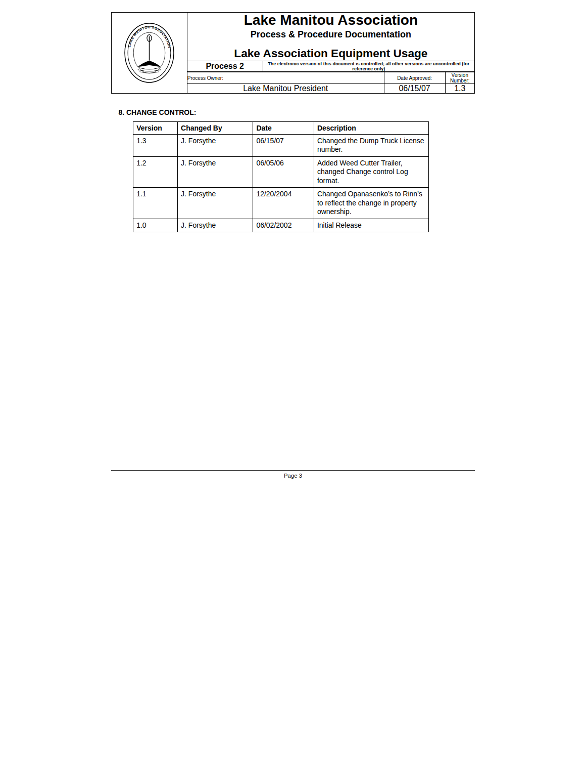| | Lake Manitou Association Process & Procedure Documentation Lake Association Equipment Usage |
| / Process 2 / The electronic version of this document is controlled; all other versions are uncontrolled (for reference only) / |
| / Process Owner: / Date Approved: / Version Number: / / Lake Manitou President / 06/15/07 / 1.3 / |
8. CHANGE CONTROL:
| Version | Changed By | Date | Description |
| --- | --- | --- | --- |
| 1.3 | J. Forsythe | 06/15/07 | Changed the Dump Truck License number. |
| 1.2 | J. Forsythe | 06/05/06 | Added Weed Cutter Trailer, changed Change control Log format. |
| 1.1 | J. Forsythe | 12/20/2004 | Changed Opanasenko’s to Rinn’s to reflect the change in property ownership. |
| 1.0 | J. Forsythe | 06/02/2002 | Initial Release |
Page 3